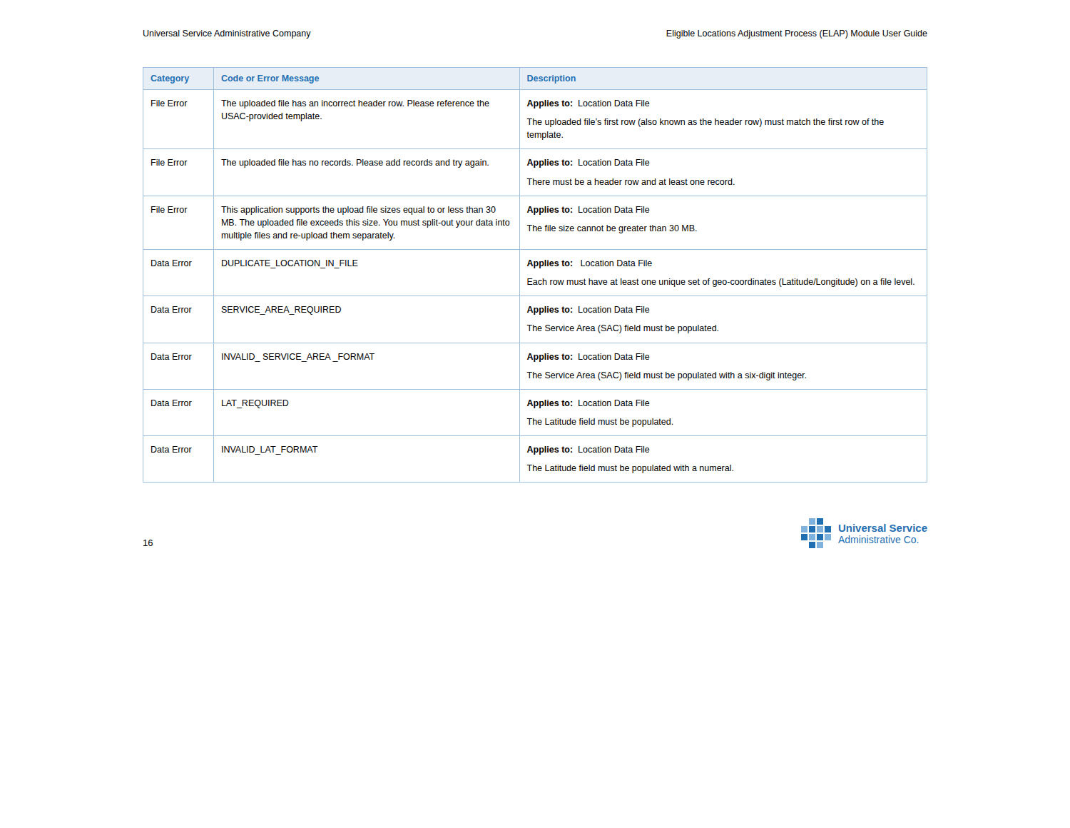Universal Service Administrative Company
Eligible Locations Adjustment Process (ELAP) Module User Guide
| Category | Code or Error Message | Description |
| --- | --- | --- |
| File Error | The uploaded file has an incorrect header row. Please reference the USAC-provided template. | Applies to: Location Data File The uploaded file’s first row (also known as the header row) must match the first row of the template. |
| File Error | The uploaded file has no records. Please add records and try again. | Applies to: Location Data File There must be a header row and at least one record. |
| File Error | This application supports the upload file sizes equal to or less than 30 MB. The uploaded file exceeds this size. You must split-out your data into multiple files and re-upload them separately. | Applies to: Location Data File The file size cannot be greater than 30 MB. |
| Data Error | DUPLICATE_LOCATION_IN_FILE | Applies to: Location Data File Each row must have at least one unique set of geo-coordinates (Latitude/Longitude) on a file level. |
| Data Error | SERVICE_AREA_REQUIRED | Applies to: Location Data File The Service Area (SAC) field must be populated. |
| Data Error | INVALID_ SERVICE_AREA _FORMAT | Applies to: Location Data File The Service Area (SAC) field must be populated with a six-digit integer. |
| Data Error | LAT_REQUIRED | Applies to: Location Data File The Latitude field must be populated. |
| Data Error | INVALID_LAT_FORMAT | Applies to: Location Data File The Latitude field must be populated with a numeral. |
16
Universal Service
Administrative Co.